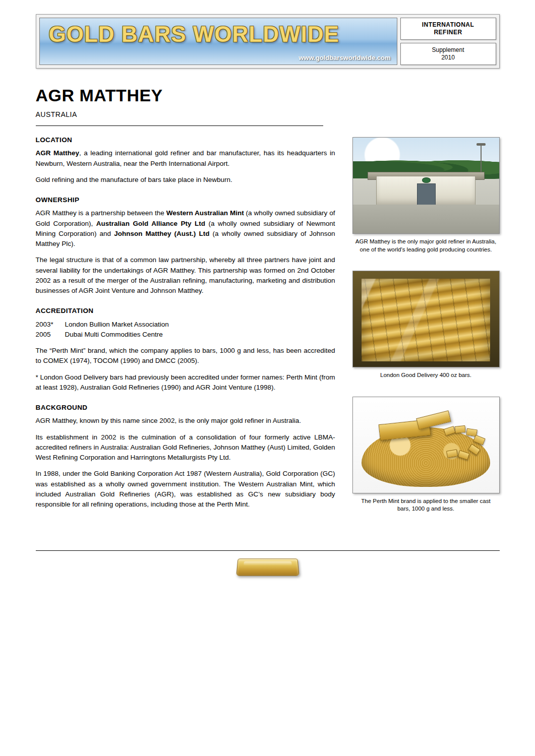GOLD BARS WORLDWIDE
www.goldbarsworldwide.com
INTERNATIONAL
REFINER
Supplement
2010
AGR MATTHEY
AUSTRALIA
LOCATION
AGR Matthey, a leading international gold refiner and bar manufacturer, has its headquarters in Newburn, Western Australia, near the Perth International Airport.
Gold refining and the manufacture of bars take place in Newburn.
OWNERSHIP
AGR Matthey is a partnership between the Western Australian Mint (a wholly owned subsidiary of Gold Corporation), Australian Gold Alliance Pty Ltd (a wholly owned subsidiary of Newmont Mining Corporation) and Johnson Matthey (Aust.) Ltd (a wholly owned subsidiary of Johnson Matthey Plc).
The legal structure is that of a common law partnership, whereby all three partners have joint and several liability for the undertakings of AGR Matthey. This partnership was formed on 2nd October 2002 as a result of the merger of the Australian refining, manufacturing, marketing and distribution businesses of AGR Joint Venture and Johnson Matthey.
ACCREDITATION
2003*London Bullion Market Association
2005 Dubai Multi Commodities Centre
The “Perth Mint” brand, which the company applies to bars, 1000 g and less, has been accredited to COMEX (1974), TOCOM (1990) and DMCC (2005).
* London Good Delivery bars had previously been accredited under former names: Perth Mint (from at least 1928), Australian Gold Refineries (1990) and AGR Joint Venture (1998).
BACKGROUND
AGR Matthey, known by this name since 2002, is the only major gold refiner in Australia.
Its establishment in 2002 is the culmination of a consolidation of four formerly active LBMA-accredited refiners in Australia: Australian Gold Refineries, Johnson Matthey (Aust) Limited, Golden West Refining Corporation and Harringtons Metallurgists Pty Ltd.
In 1988, under the Gold Banking Corporation Act 1987 (Western Australia), Gold Corporation (GC) was established as a wholly owned government institution. The Western Australian Mint, which included Australian Gold Refineries (AGR), was established as GC’s new subsidiary body responsible for all refining operations, including those at the Perth Mint.
AGR Matthey is the only major gold refiner in Australia, one of the world's leading gold producing countries.
London Good Delivery 400 oz bars.
The Perth Mint brand is applied to the smaller cast bars, 1000 g and less.